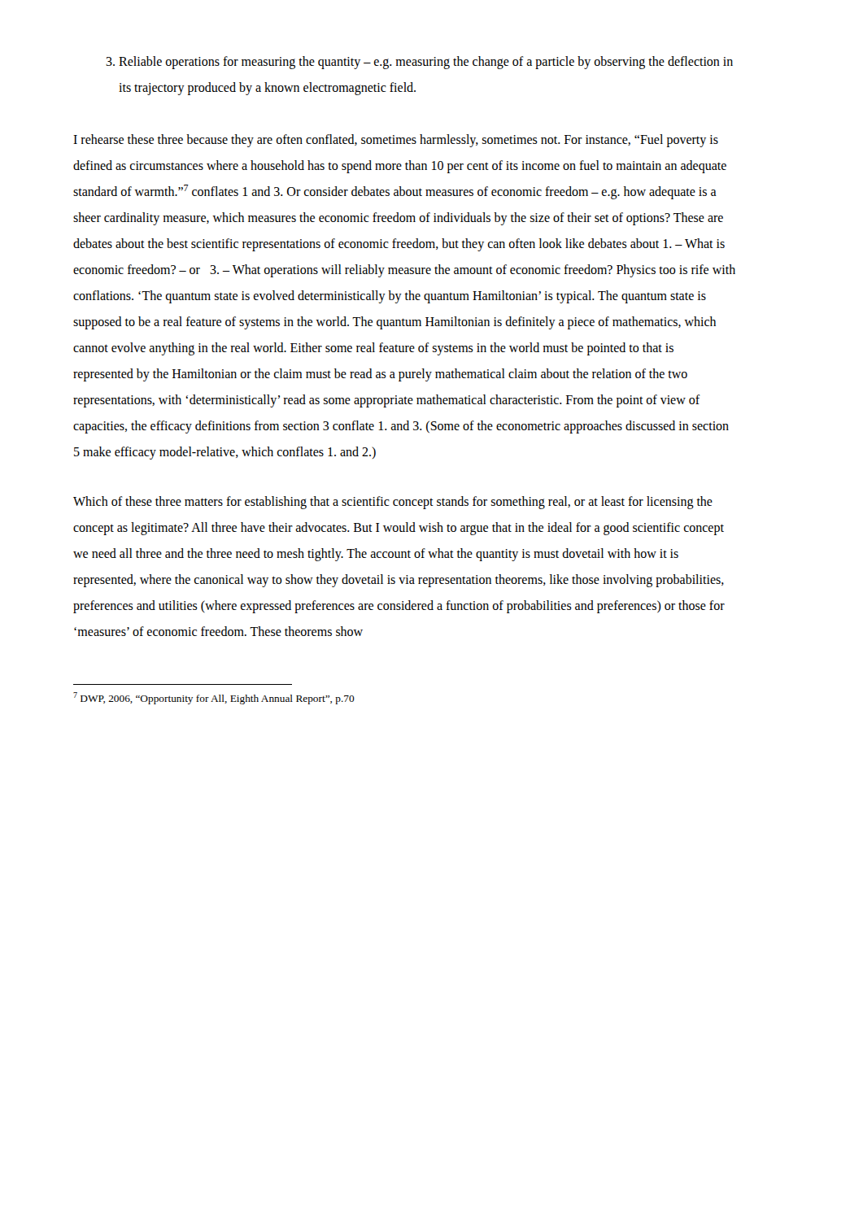Reliable operations for measuring the quantity – e.g. measuring the change of a particle by observing the deflection in its trajectory produced by a known electromagnetic field.
I rehearse these three because they are often conflated, sometimes harmlessly, sometimes not. For instance, “Fuel poverty is defined as circumstances where a household has to spend more than 10 per cent of its income on fuel to maintain an adequate standard of warmth.”7 conflates 1 and 3. Or consider debates about measures of economic freedom – e.g. how adequate is a sheer cardinality measure, which measures the economic freedom of individuals by the size of their set of options? These are debates about the best scientific representations of economic freedom, but they can often look like debates about 1. – What is economic freedom? – or 3. – What operations will reliably measure the amount of economic freedom? Physics too is rife with conflations. ‘The quantum state is evolved deterministically by the quantum Hamiltonian’ is typical. The quantum state is supposed to be a real feature of systems in the world. The quantum Hamiltonian is definitely a piece of mathematics, which cannot evolve anything in the real world. Either some real feature of systems in the world must be pointed to that is represented by the Hamiltonian or the claim must be read as a purely mathematical claim about the relation of the two representations, with ‘deterministically’ read as some appropriate mathematical characteristic. From the point of view of capacities, the efficacy definitions from section 3 conflate 1. and 3. (Some of the econometric approaches discussed in section 5 make efficacy model-relative, which conflates 1. and 2.)
Which of these three matters for establishing that a scientific concept stands for something real, or at least for licensing the concept as legitimate? All three have their advocates. But I would wish to argue that in the ideal for a good scientific concept we need all three and the three need to mesh tightly. The account of what the quantity is must dovetail with how it is represented, where the canonical way to show they dovetail is via representation theorems, like those involving probabilities, preferences and utilities (where expressed preferences are considered a function of probabilities and preferences) or those for ‘measures’ of economic freedom. These theorems show
7 DWP, 2006, “Opportunity for All, Eighth Annual Report”, p.70